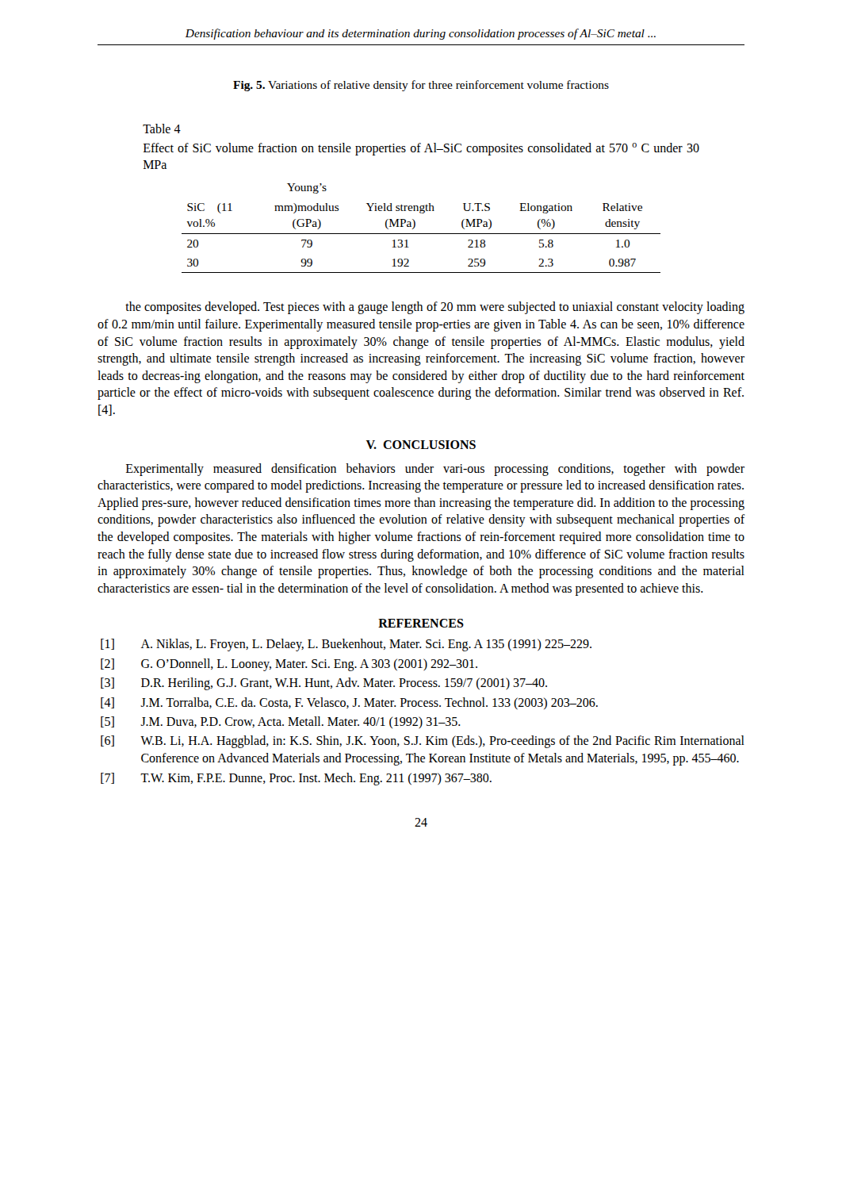Densification behaviour and its determination during consolidation processes of Al–SiC metal ...
Fig. 5. Variations of relative density for three reinforcement volume fractions
Table 4
Effect of SiC volume fraction on tensile properties of Al–SiC composites consolidated at 570 o C under 30 MPa
| | Young’s | | | | |
| --- | --- | --- | --- | --- | --- |
| SiC (11 vol.% | mm)modulus (GPa) | Yield strength (MPa) | U.T.S (MPa) | Elongation (%) | Relative density |
| 20 | 79 | 131 | 218 | 5.8 | 1.0 |
| 30 | 99 | 192 | 259 | 2.3 | 0.987 |
the composites developed. Test pieces with a gauge length of 20 mm were subjected to uniaxial constant velocity loading of 0.2 mm/min until failure. Experimentally measured tensile prop-erties are given in Table 4. As can be seen, 10% difference of SiC volume fraction results in approximately 30% change of tensile properties of Al-MMCs. Elastic modulus, yield strength, and ultimate tensile strength increased as increasing reinforcement. The increasing SiC volume fraction, however leads to decreas-ing elongation, and the reasons may be considered by either drop of ductility due to the hard reinforcement particle or the effect of micro-voids with subsequent coalescence during the deformation. Similar trend was observed in Ref. [4].
V. CONCLUSIONS
Experimentally measured densification behaviors under vari-ous processing conditions, together with powder characteristics, were compared to model predictions. Increasing the temperature or pressure led to increased densification rates. Applied pres-sure, however reduced densification times more than increasing the temperature did. In addition to the processing conditions, powder characteristics also influenced the evolution of relative density with subsequent mechanical properties of the developed composites. The materials with higher volume fractions of rein-forcement required more consolidation time to reach the fully dense state due to increased flow stress during deformation, and 10% difference of SiC volume fraction results in approximately 30% change of tensile properties. Thus, knowledge of both the processing conditions and the material characteristics are essen- tial in the determination of the level of consolidation. A method was presented to achieve this.
REFERENCES
[1] A. Niklas, L. Froyen, L. Delaey, L. Buekenhout, Mater. Sci. Eng. A 135 (1991) 225–229.
[2] G. O’Donnell, L. Looney, Mater. Sci. Eng. A 303 (2001) 292–301.
[3] D.R. Heriling, G.J. Grant, W.H. Hunt, Adv. Mater. Process. 159/7 (2001) 37–40.
[4] J.M. Torralba, C.E. da. Costa, F. Velasco, J. Mater. Process. Technol. 133 (2003) 203–206.
[5] J.M. Duva, P.D. Crow, Acta. Metall. Mater. 40/1 (1992) 31–35.
[6] W.B. Li, H.A. Haggblad, in: K.S. Shin, J.K. Yoon, S.J. Kim (Eds.), Pro-ceedings of the 2nd Pacific Rim International Conference on Advanced Materials and Processing, The Korean Institute of Metals and Materials, 1995, pp. 455–460.
[7] T.W. Kim, F.P.E. Dunne, Proc. Inst. Mech. Eng. 211 (1997) 367–380.
24